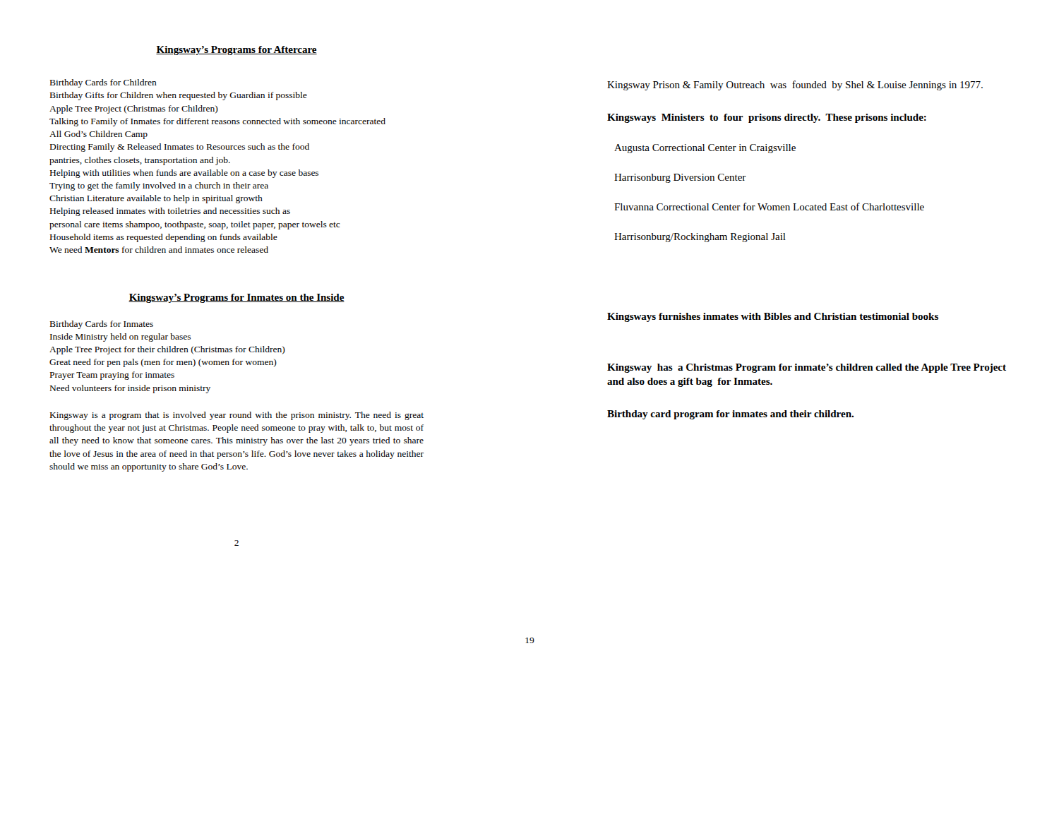Kingsway’s Programs for Aftercare
Birthday Cards for Children
Birthday Gifts for Children when requested by Guardian if possible
Apple Tree Project (Christmas for Children)
Talking to Family of Inmates for different reasons connected with someone incarcerated
All God’s Children Camp
Directing Family & Released Inmates to Resources such as the food
pantries, clothes closets, transportation and job.
Helping with utilities when funds are available on a case by case bases
Trying to get the family involved in a church in their area
Christian Literature available to help in spiritual growth
Helping released inmates with toiletries and necessities such as
personal care items shampoo, toothpaste, soap, toilet paper, paper towels etc
Household items as requested depending on funds available
We need Mentors for children and inmates once released
Kingsway’s Programs for Inmates on the Inside
Birthday Cards for Inmates
Inside Ministry held on regular bases
Apple Tree Project for their children (Christmas for Children)
Great need for pen pals (men for men) (women for women)
Prayer Team praying for inmates
Need volunteers for inside prison ministry
Kingsway is a program that is involved year round with the prison ministry. The need is great throughout the year not just at Christmas. People need someone to pray with, talk to, but most of all they need to know that someone cares. This ministry has over the last 20 years tried to share the love of Jesus in the area of need in that person’s life. God’s love never takes a holiday neither should we miss an opportunity to share God’s Love.
2
Kingsway Prison & Family Outreach was founded by Shel & Louise Jennings in 1977.
Kingsways Ministers to four prisons directly. These prisons include:
Augusta Correctional Center in Craigsville
Harrisonburg Diversion Center
Fluvanna Correctional Center for Women Located East of Charlottesville
Harrisonburg/Rockingham Regional Jail
Kingsways furnishes inmates with Bibles and Christian testimonial books
Kingsway has a Christmas Program for inmate’s children called the Apple Tree Project and also does a gift bag for Inmates.
Birthday card program for inmates and their children.
19